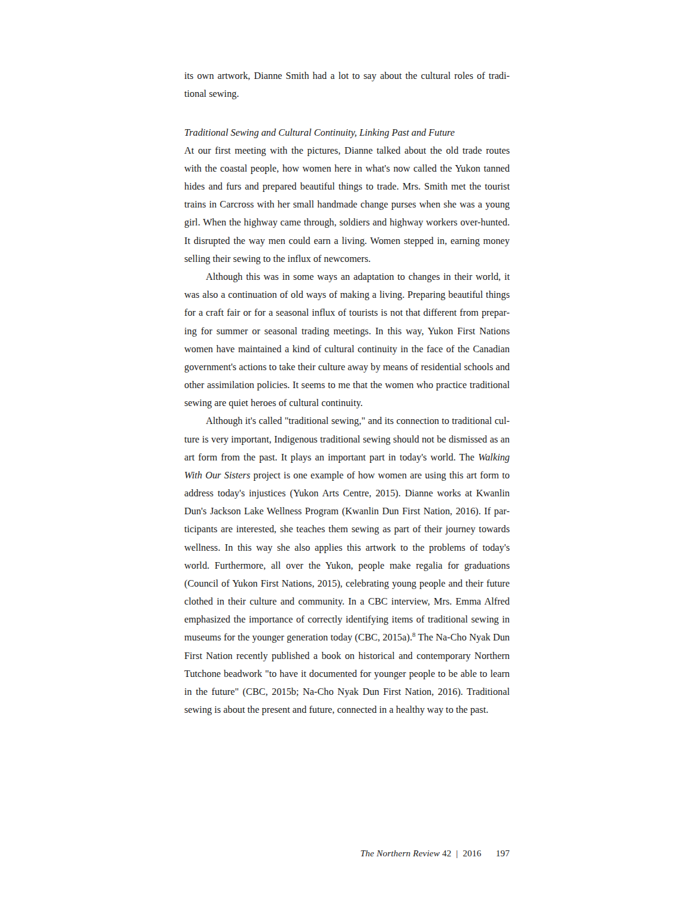its own artwork, Dianne Smith had a lot to say about the cultural roles of traditional sewing.
Traditional Sewing and Cultural Continuity, Linking Past and Future
At our first meeting with the pictures, Dianne talked about the old trade routes with the coastal people, how women here in what's now called the Yukon tanned hides and furs and prepared beautiful things to trade. Mrs. Smith met the tourist trains in Carcross with her small handmade change purses when she was a young girl. When the highway came through, soldiers and highway workers over-hunted. It disrupted the way men could earn a living. Women stepped in, earning money selling their sewing to the influx of newcomers.
Although this was in some ways an adaptation to changes in their world, it was also a continuation of old ways of making a living. Preparing beautiful things for a craft fair or for a seasonal influx of tourists is not that different from preparing for summer or seasonal trading meetings. In this way, Yukon First Nations women have maintained a kind of cultural continuity in the face of the Canadian government's actions to take their culture away by means of residential schools and other assimilation policies. It seems to me that the women who practice traditional sewing are quiet heroes of cultural continuity.
Although it's called "traditional sewing," and its connection to traditional culture is very important, Indigenous traditional sewing should not be dismissed as an art form from the past. It plays an important part in today's world. The Walking With Our Sisters project is one example of how women are using this art form to address today's injustices (Yukon Arts Centre, 2015). Dianne works at Kwanlin Dun's Jackson Lake Wellness Program (Kwanlin Dun First Nation, 2016). If participants are interested, she teaches them sewing as part of their journey towards wellness. In this way she also applies this artwork to the problems of today's world. Furthermore, all over the Yukon, people make regalia for graduations (Council of Yukon First Nations, 2015), celebrating young people and their future clothed in their culture and community. In a CBC interview, Mrs. Emma Alfred emphasized the importance of correctly identifying items of traditional sewing in museums for the younger generation today (CBC, 2015a).8 The Na-Cho Nyak Dun First Nation recently published a book on historical and contemporary Northern Tutchone beadwork "to have it documented for younger people to be able to learn in the future" (CBC, 2015b; Na-Cho Nyak Dun First Nation, 2016). Traditional sewing is about the present and future, connected in a healthy way to the past.
The Northern Review 42 | 2016197